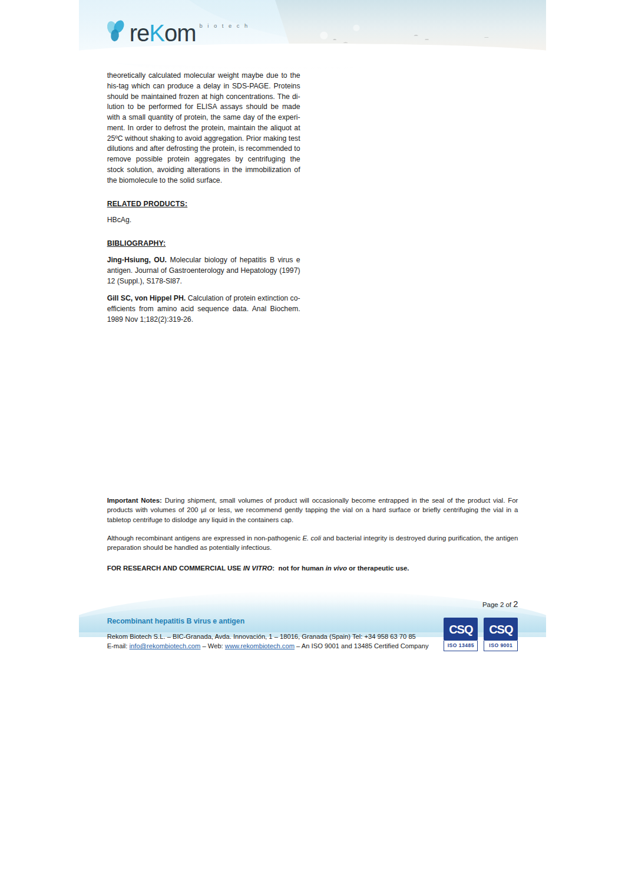reKom
b i o t e c h
theoretically calculated molecular weight maybe due to the his-tag which can produce a delay in SDS-PAGE. Proteins should be maintained frozen at high concentrations. The dilution to be performed for ELISA assays should be made with a small quantity of protein, the same day of the experiment. In order to defrost the protein, maintain the aliquot at 25ºC without shaking to avoid aggregation. Prior making test dilutions and after defrosting the protein, is recommended to remove possible protein aggregates by centrifuging the stock solution, avoiding alterations in the immobilization of the biomolecule to the solid surface.
RELATED PRODUCTS:
HBcAg.
BIBLIOGRAPHY:
Jing-Hsiung, OU. Molecular biology of hepatitis B virus e antigen. Journal of Gastroenterology and Hepatology (1997) 12 (Suppl.), S178-Sl87.
Gill SC, von Hippel PH. Calculation of protein extinction coefficients from amino acid sequence data. Anal Biochem. 1989 Nov 1;182(2):319-26.
Important Notes: During shipment, small volumes of product will occasionally become entrapped in the seal of the product vial. For products with volumes of 200 µl or less, we recommend gently tapping the vial on a hard surface or briefly centrifuging the vial in a tabletop centrifuge to dislodge any liquid in the containers cap.
Although recombinant antigens are expressed in non-pathogenic E. coli and bacterial integrity is destroyed during purification, the antigen preparation should be handled as potentially infectious.
FOR RESEARCH AND COMMERCIAL USE IN VITRO: not for human in vivo or therapeutic use.
Page 2 of 2
Recombinant hepatitis B virus e antigen
Rekom Biotech S.L. – BIC-Granada, Avda. Innovación, 1 – 18016, Granada (Spain) Tel: +34 958 63 70 85
E-mail: info@rekombiotech.com – Web: www.rekombiotech.com – An ISO 9001 and 13485 Certified Company
CSQ
ISO 13485
CSQ
ISO 9001